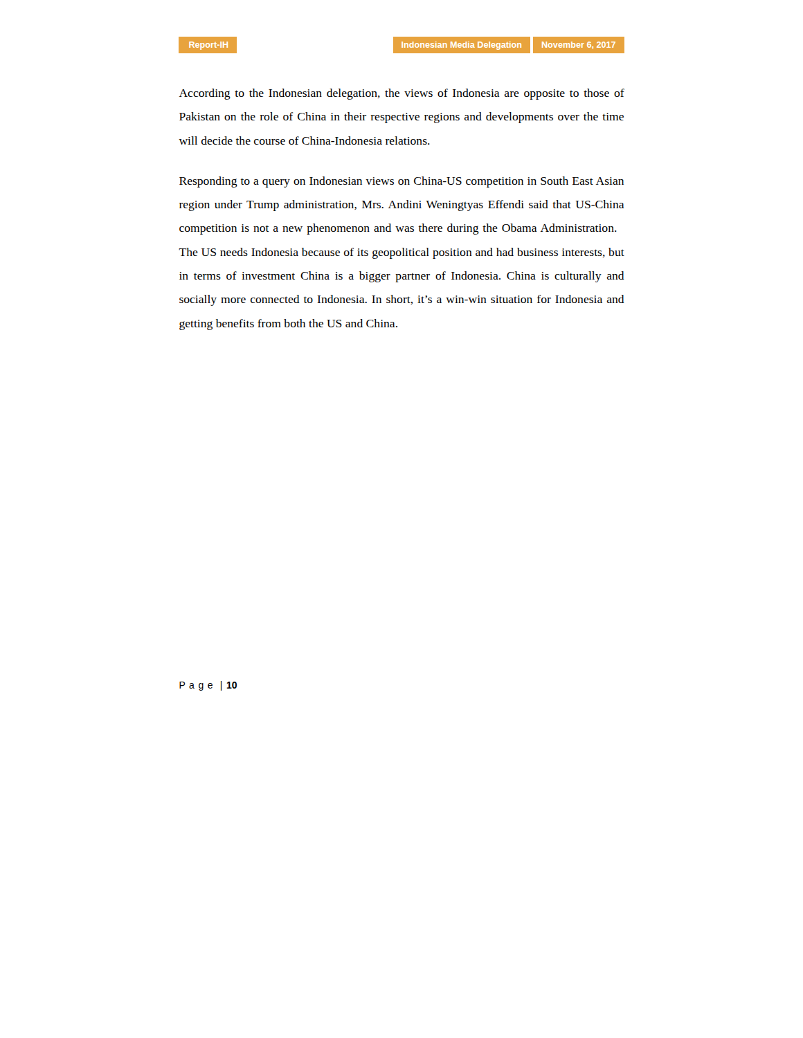Report-IH
Indonesian Media Delegation
November 6, 2017
According to the Indonesian delegation, the views of Indonesia are opposite to those of Pakistan on the role of China in their respective regions and developments over the time will decide the course of China-Indonesia relations.
Responding to a query on Indonesian views on China-US competition in South East Asian region under Trump administration, Mrs. Andini Weningtyas Effendi said that US-China competition is not a new phenomenon and was there during the Obama Administration. The US needs Indonesia because of its geopolitical position and had business interests, but in terms of investment China is a bigger partner of Indonesia. China is culturally and socially more connected to Indonesia. In short, it’s a win-win situation for Indonesia and getting benefits from both the US and China.
P a g e | 10